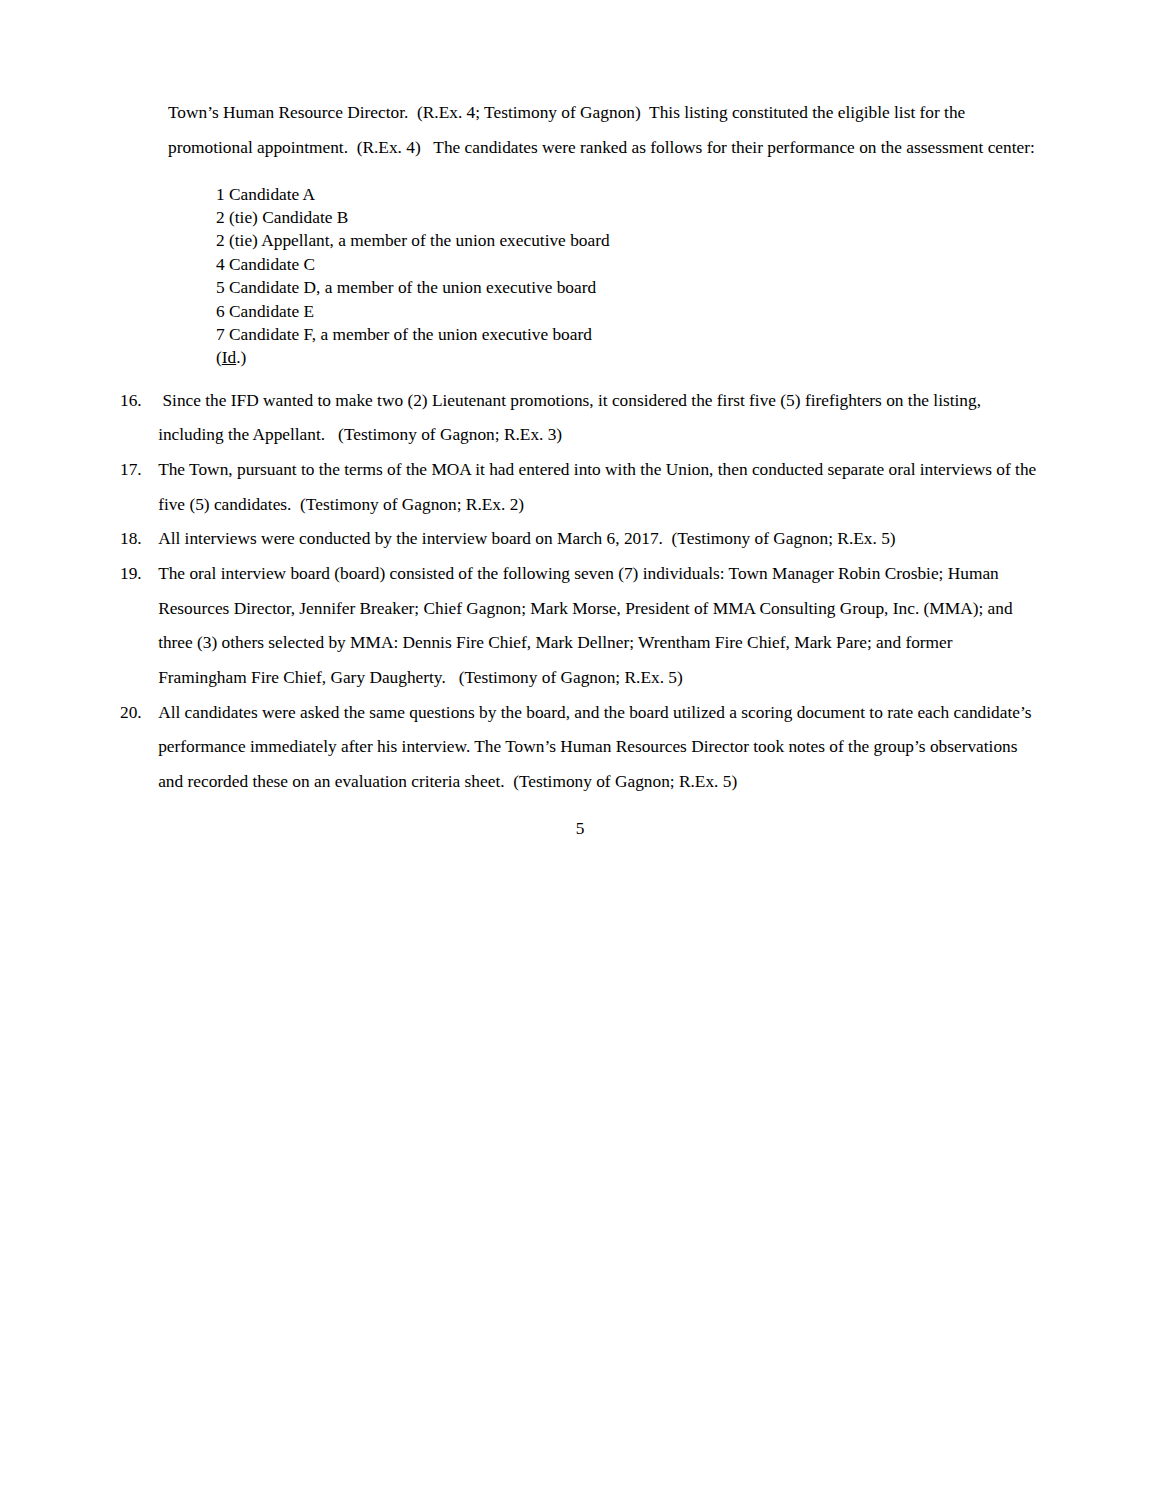Town’s Human Resource Director. (R.Ex. 4; Testimony of Gagnon) This listing constituted the eligible list for the promotional appointment. (R.Ex. 4) The candidates were ranked as follows for their performance on the assessment center:
1 Candidate A
2 (tie) Candidate B
2 (tie) Appellant, a member of the union executive board
4 Candidate C
5 Candidate D, a member of the union executive board
6 Candidate E
7 Candidate F, a member of the union executive board
(Id.)
16. Since the IFD wanted to make two (2) Lieutenant promotions, it considered the first five (5) firefighters on the listing, including the Appellant. (Testimony of Gagnon; R.Ex. 3)
17. The Town, pursuant to the terms of the MOA it had entered into with the Union, then conducted separate oral interviews of the five (5) candidates. (Testimony of Gagnon; R.Ex. 2)
18. All interviews were conducted by the interview board on March 6, 2017. (Testimony of Gagnon; R.Ex. 5)
19. The oral interview board (board) consisted of the following seven (7) individuals: Town Manager Robin Crosbie; Human Resources Director, Jennifer Breaker; Chief Gagnon; Mark Morse, President of MMA Consulting Group, Inc. (MMA); and three (3) others selected by MMA: Dennis Fire Chief, Mark Dellner; Wrentham Fire Chief, Mark Pare; and former Framingham Fire Chief, Gary Daugherty. (Testimony of Gagnon; R.Ex. 5)
20. All candidates were asked the same questions by the board, and the board utilized a scoring document to rate each candidate’s performance immediately after his interview. The Town’s Human Resources Director took notes of the group’s observations and recorded these on an evaluation criteria sheet. (Testimony of Gagnon; R.Ex. 5)
5